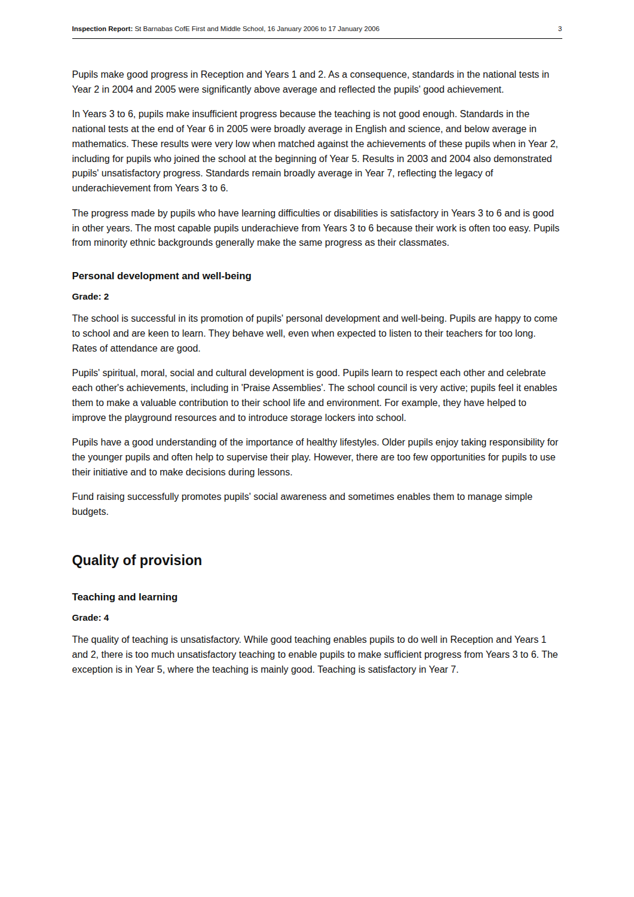Inspection Report: St Barnabas CofE First and Middle School, 16 January 2006 to 17 January 2006
3
Pupils make good progress in Reception and Years 1 and 2. As a consequence, standards in the national tests in Year 2 in 2004 and 2005 were significantly above average and reflected the pupils' good achievement.
In Years 3 to 6, pupils make insufficient progress because the teaching is not good enough. Standards in the national tests at the end of Year 6 in 2005 were broadly average in English and science, and below average in mathematics. These results were very low when matched against the achievements of these pupils when in Year 2, including for pupils who joined the school at the beginning of Year 5. Results in 2003 and 2004 also demonstrated pupils' unsatisfactory progress. Standards remain broadly average in Year 7, reflecting the legacy of underachievement from Years 3 to 6.
The progress made by pupils who have learning difficulties or disabilities is satisfactory in Years 3 to 6 and is good in other years. The most capable pupils underachieve from Years 3 to 6 because their work is often too easy. Pupils from minority ethnic backgrounds generally make the same progress as their classmates.
Personal development and well-being
Grade: 2
The school is successful in its promotion of pupils' personal development and well-being. Pupils are happy to come to school and are keen to learn. They behave well, even when expected to listen to their teachers for too long. Rates of attendance are good.
Pupils' spiritual, moral, social and cultural development is good. Pupils learn to respect each other and celebrate each other's achievements, including in 'Praise Assemblies'. The school council is very active; pupils feel it enables them to make a valuable contribution to their school life and environment. For example, they have helped to improve the playground resources and to introduce storage lockers into school.
Pupils have a good understanding of the importance of healthy lifestyles. Older pupils enjoy taking responsibility for the younger pupils and often help to supervise their play. However, there are too few opportunities for pupils to use their initiative and to make decisions during lessons.
Fund raising successfully promotes pupils' social awareness and sometimes enables them to manage simple budgets.
Quality of provision
Teaching and learning
Grade: 4
The quality of teaching is unsatisfactory. While good teaching enables pupils to do well in Reception and Years 1 and 2, there is too much unsatisfactory teaching to enable pupils to make sufficient progress from Years 3 to 6. The exception is in Year 5, where the teaching is mainly good. Teaching is satisfactory in Year 7.